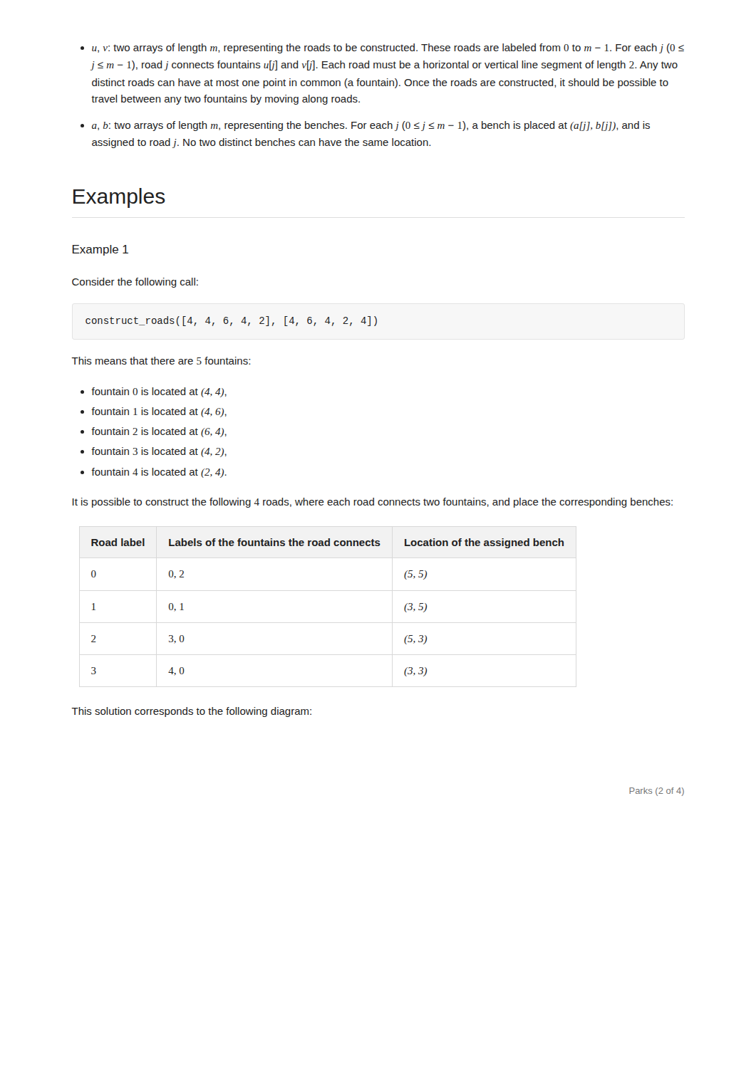u, v: two arrays of length m, representing the roads to be constructed. These roads are labeled from 0 to m − 1. For each j (0 ≤ j ≤ m − 1), road j connects fountains u[j] and v[j]. Each road must be a horizontal or vertical line segment of length 2. Any two distinct roads can have at most one point in common (a fountain). Once the roads are constructed, it should be possible to travel between any two fountains by moving along roads.
a, b: two arrays of length m, representing the benches. For each j (0 ≤ j ≤ m − 1), a bench is placed at (a[j], b[j]), and is assigned to road j. No two distinct benches can have the same location.
Examples
Example 1
Consider the following call:
construct_roads([4, 4, 6, 4, 2], [4, 6, 4, 2, 4])
This means that there are 5 fountains:
fountain 0 is located at (4, 4),
fountain 1 is located at (4, 6),
fountain 2 is located at (6, 4),
fountain 3 is located at (4, 2),
fountain 4 is located at (2, 4).
It is possible to construct the following 4 roads, where each road connects two fountains, and place the corresponding benches:
| Road label | Labels of the fountains the road connects | Location of the assigned bench |
| --- | --- | --- |
| 0 | 0, 2 | (5, 5) |
| 1 | 0, 1 | (3, 5) |
| 2 | 3, 0 | (5, 3) |
| 3 | 4, 0 | (3, 3) |
This solution corresponds to the following diagram:
Parks (2 of 4)